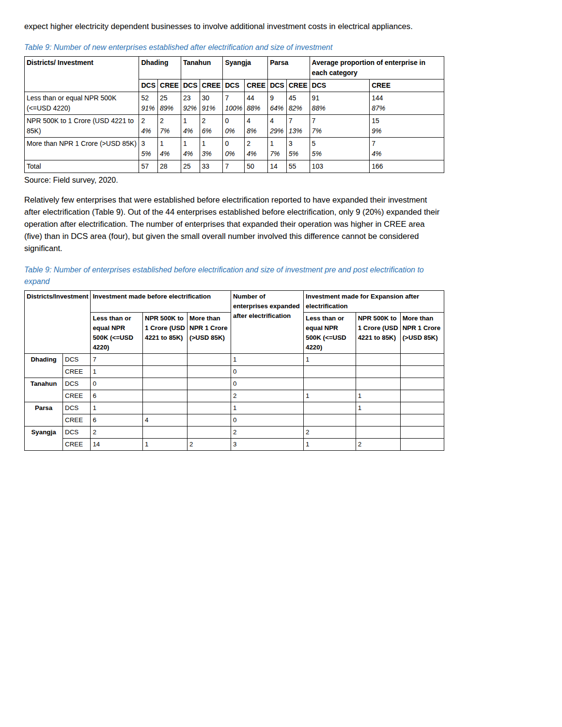expect higher electricity dependent businesses to involve additional investment costs in electrical appliances.
Table 9: Number of new enterprises established after electrification and size of investment
| Districts/ Investment | Dhading | Tanahun | Syangja | Parsa | Average proportion of enterprise in each category |
| --- | --- | --- | --- | --- | --- |
| DCS | CREE | DCS | CREE | DCS | CREE | DCS | CREE | DCS | CREE |
| Less than or equal NPR 500K (<=USD 4220) | 52 91% | 25 89% | 23 92% | 30 91% | 7 100% | 44 88% | 9 64% | 45 82% | 91 88% | 144 87% |
| NPR 500K to 1 Crore (USD 4221 to 85K) | 2 4% | 2 7% | 1 4% | 2 6% | 0 0% | 4 8% | 4 29% | 7 13% | 7 7% | 15 9% |
| More than NPR 1 Crore (>USD 85K) | 3 5% | 1 4% | 1 4% | 1 3% | 0 0% | 2 4% | 1 7% | 3 5% | 5 5% | 7 4% |
| Total | 57 | 28 | 25 | 33 | 7 | 50 | 14 | 55 | 103 | 166 |
Source: Field survey, 2020.
Relatively few enterprises that were established before electrification reported to have expanded their investment after electrification (Table 9). Out of the 44 enterprises established before electrification, only 9 (20%) expanded their operation after electrification. The number of enterprises that expanded their operation was higher in CREE area (five) than in DCS area (four), but given the small overall number involved this difference cannot be considered significant.
Table 9: Number of enterprises established before electrification and size of investment pre and post electrification to expand
| Districts/Investment | Investment made before electrification | Number of enterprises expanded after electrification | Investment made for Expansion after electrification |
| --- | --- | --- | --- |
| Less than or equal NPR 500K (<=USD 4220) | NPR 500K to 1 Crore (USD 4221 to 85K) | More than NPR 1 Crore (>USD 85K) | Less than or equal NPR 500K (<=USD 4220) | NPR 500K to 1 Crore (USD 4221 to 85K) | More than NPR 1 Crore (>USD 85K) |
| Dhading | DCS | 7 | | | 1 | 1 | | |
| CREE | 1 | | | 0 | | | |
| Tanahun | DCS | 0 | | | 0 | | | |
| CREE | 6 | | | 2 | 1 | 1 | |
| Parsa | DCS | 1 | | | 1 | | 1 | |
| CREE | 6 | 4 | | 0 | | | |
| Syangja | DCS | 2 | | | 2 | 2 | | |
| CREE | 14 | 1 | 2 | 3 | 1 | 2 | |